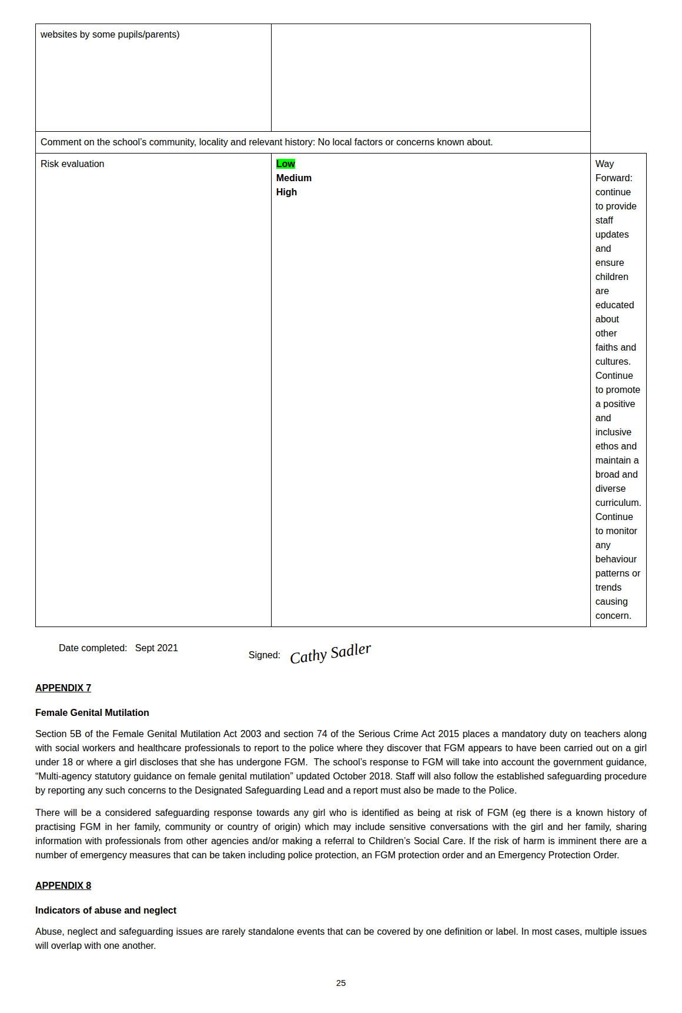| websites by some pupils/parents) | |
| Comment on the school’s community, locality and relevant history: No local factors or concerns known about. |
| Risk evaluation | Low Medium High | Way Forward: continue to provide staff updates and ensure children are educated about other faiths and cultures. Continue to promote a positive and inclusive ethos and maintain a broad and diverse curriculum. Continue to monitor any behaviour patterns or trends causing concern. |
Date completed: Sept 2021 Signed: Cathy Sadler
APPENDIX 7
Female Genital Mutilation
Section 5B of the Female Genital Mutilation Act 2003 and section 74 of the Serious Crime Act 2015 places a mandatory duty on teachers along with social workers and healthcare professionals to report to the police where they discover that FGM appears to have been carried out on a girl under 18 or where a girl discloses that she has undergone FGM. The school’s response to FGM will take into account the government guidance, “Multi-agency statutory guidance on female genital mutilation” updated October 2018. Staff will also follow the established safeguarding procedure by reporting any such concerns to the Designated Safeguarding Lead and a report must also be made to the Police.
There will be a considered safeguarding response towards any girl who is identified as being at risk of FGM (eg there is a known history of practising FGM in her family, community or country of origin) which may include sensitive conversations with the girl and her family, sharing information with professionals from other agencies and/or making a referral to Children’s Social Care. If the risk of harm is imminent there are a number of emergency measures that can be taken including police protection, an FGM protection order and an Emergency Protection Order.
APPENDIX 8
Indicators of abuse and neglect
Abuse, neglect and safeguarding issues are rarely standalone events that can be covered by one definition or label. In most cases, multiple issues will overlap with one another.
25